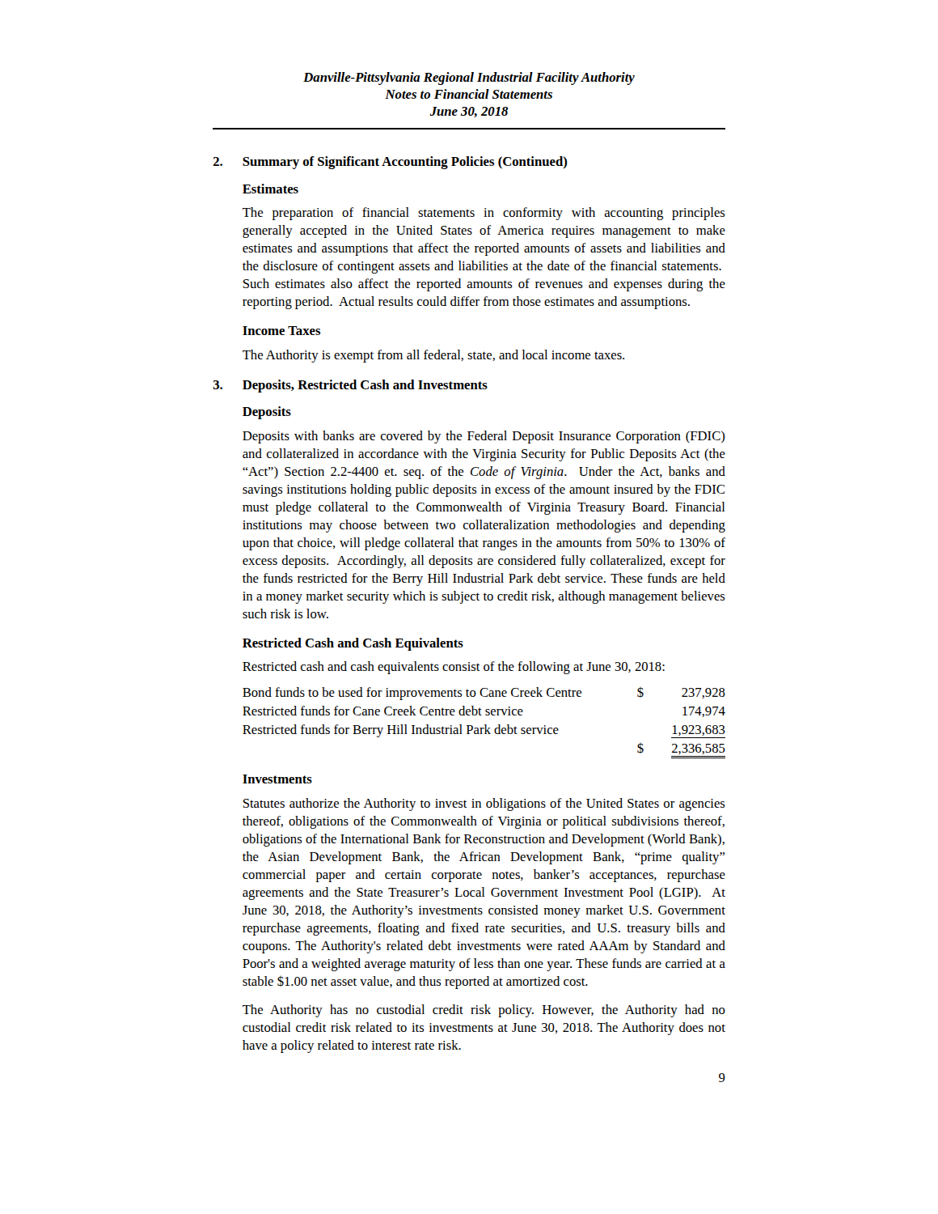Danville-Pittsylvania Regional Industrial Facility Authority Notes to Financial Statements June 30, 2018
2. Summary of Significant Accounting Policies (Continued)
Estimates
The preparation of financial statements in conformity with accounting principles generally accepted in the United States of America requires management to make estimates and assumptions that affect the reported amounts of assets and liabilities and the disclosure of contingent assets and liabilities at the date of the financial statements. Such estimates also affect the reported amounts of revenues and expenses during the reporting period. Actual results could differ from those estimates and assumptions.
Income Taxes
The Authority is exempt from all federal, state, and local income taxes.
3. Deposits, Restricted Cash and Investments
Deposits
Deposits with banks are covered by the Federal Deposit Insurance Corporation (FDIC) and collateralized in accordance with the Virginia Security for Public Deposits Act (the “Act”) Section 2.2-4400 et. seq. of the Code of Virginia. Under the Act, banks and savings institutions holding public deposits in excess of the amount insured by the FDIC must pledge collateral to the Commonwealth of Virginia Treasury Board. Financial institutions may choose between two collateralization methodologies and depending upon that choice, will pledge collateral that ranges in the amounts from 50% to 130% of excess deposits. Accordingly, all deposits are considered fully collateralized, except for the funds restricted for the Berry Hill Industrial Park debt service. These funds are held in a money market security which is subject to credit risk, although management believes such risk is low.
Restricted Cash and Cash Equivalents
Restricted cash and cash equivalents consist of the following at June 30, 2018:
| Bond funds to be used for improvements to Cane Creek Centre | $ | 237,928 |
| Restricted funds for Cane Creek Centre debt service | | 174,974 |
| Restricted funds for Berry Hill Industrial Park debt service | | 1,923,683 |
| | $ | 2,336,585 |
Investments
Statutes authorize the Authority to invest in obligations of the United States or agencies thereof, obligations of the Commonwealth of Virginia or political subdivisions thereof, obligations of the International Bank for Reconstruction and Development (World Bank), the Asian Development Bank, the African Development Bank, “prime quality” commercial paper and certain corporate notes, banker’s acceptances, repurchase agreements and the State Treasurer’s Local Government Investment Pool (LGIP). At June 30, 2018, the Authority’s investments consisted money market U.S. Government repurchase agreements, floating and fixed rate securities, and U.S. treasury bills and coupons. The Authority's related debt investments were rated AAAm by Standard and Poor's and a weighted average maturity of less than one year. These funds are carried at a stable $1.00 net asset value, and thus reported at amortized cost.
The Authority has no custodial credit risk policy. However, the Authority had no custodial credit risk related to its investments at June 30, 2018. The Authority does not have a policy related to interest rate risk.
9